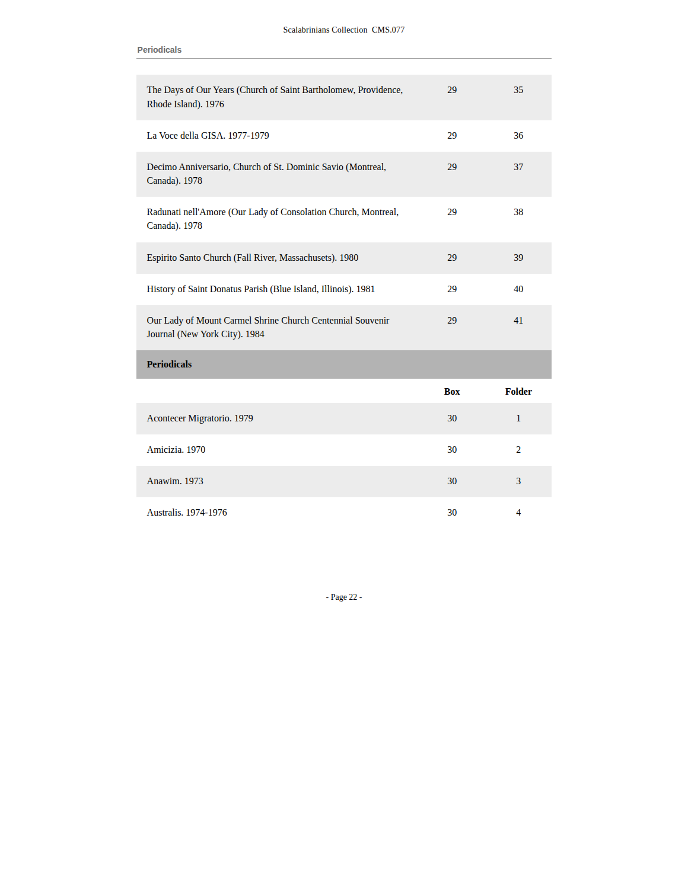Scalabrinians Collection CMS.077
Periodicals
| The Days of Our Years (Church of Saint Bartholomew, Providence, Rhode Island). 1976 | 29 | 35 |
| La Voce della GISA. 1977-1979 | 29 | 36 |
| Decimo Anniversario, Church of St. Dominic Savio (Montreal, Canada). 1978 | 29 | 37 |
| Radunati nell'Amore (Our Lady of Consolation Church, Montreal, Canada). 1978 | 29 | 38 |
| Espirito Santo Church (Fall River, Massachusets). 1980 | 29 | 39 |
| History of Saint Donatus Parish (Blue Island, Illinois). 1981 | 29 | 40 |
| Our Lady of Mount Carmel Shrine Church Centennial Souvenir Journal (New York City). 1984 | 29 | 41 |
| Periodicals |
| | Box | Folder |
| Acontecer Migratorio. 1979 | 30 | 1 |
| Amicizia. 1970 | 30 | 2 |
| Anawim. 1973 | 30 | 3 |
| Australis. 1974-1976 | 30 | 4 |
- Page 22 -